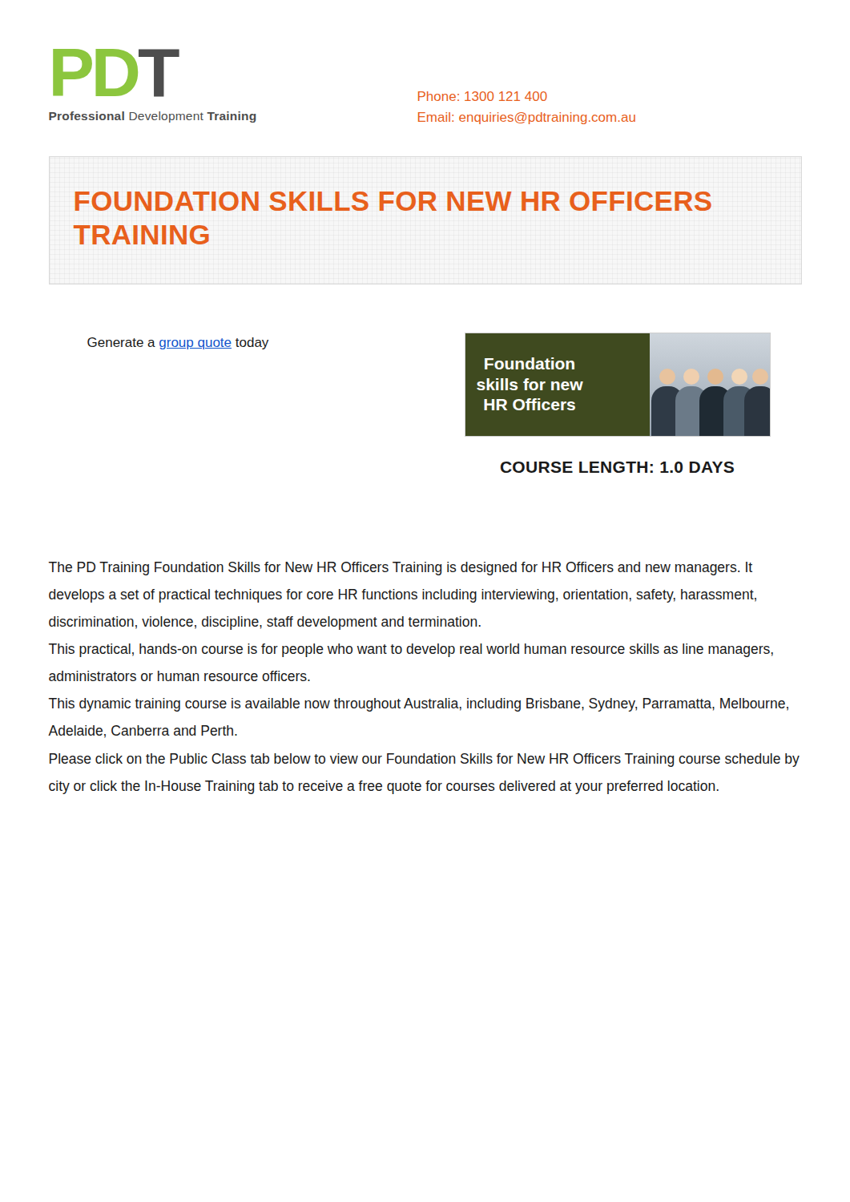PD T
Professional Development Training
Phone: 1300 121 400
Email: enquiries@pdtraining.com.au
Foundation Skills for New HR Officers Training
Generate a group quote today
Foundation
skills for new
HR Officers
COURSE LENGTH: 1.0 DAYS
The PD Training Foundation Skills for New HR Officers Training is designed for HR Officers and new managers. It develops a set of practical techniques for core HR functions including interviewing, orientation, safety, harassment, discrimination, violence, discipline, staff development and termination.
This practical, hands-on course is for people who want to develop real world human resource skills as line managers, administrators or human resource officers.
This dynamic training course is available now throughout Australia, including Brisbane, Sydney, Parramatta, Melbourne, Adelaide, Canberra and Perth.
Please click on the Public Class tab below to view our Foundation Skills for New HR Officers Training course schedule by city or click the In-House Training tab to receive a free quote for courses delivered at your preferred location.